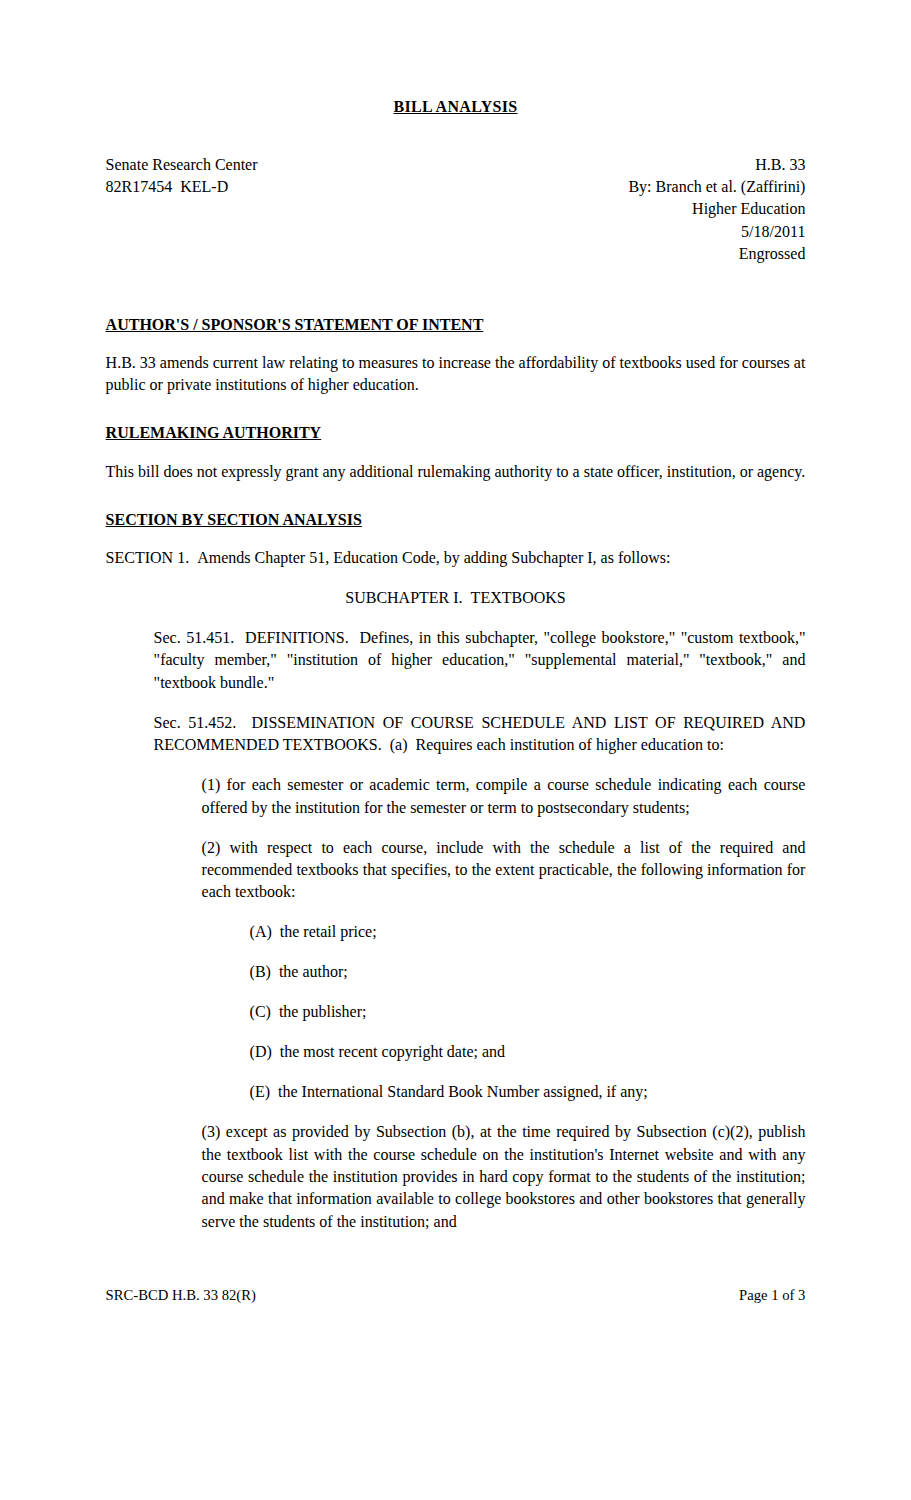BILL ANALYSIS
Senate Research Center
82R17454 KEL-D
H.B. 33
By: Branch et al. (Zaffirini)
Higher Education
5/18/2011
Engrossed
AUTHOR'S / SPONSOR'S STATEMENT OF INTENT
H.B. 33 amends current law relating to measures to increase the affordability of textbooks used for courses at public or private institutions of higher education.
RULEMAKING AUTHORITY
This bill does not expressly grant any additional rulemaking authority to a state officer, institution, or agency.
SECTION BY SECTION ANALYSIS
SECTION 1. Amends Chapter 51, Education Code, by adding Subchapter I, as follows:
SUBCHAPTER I. TEXTBOOKS
Sec. 51.451. DEFINITIONS. Defines, in this subchapter, "college bookstore," "custom textbook," "faculty member," "institution of higher education," "supplemental material," "textbook," and "textbook bundle."
Sec. 51.452. DISSEMINATION OF COURSE SCHEDULE AND LIST OF REQUIRED AND RECOMMENDED TEXTBOOKS. (a) Requires each institution of higher education to:
(1) for each semester or academic term, compile a course schedule indicating each course offered by the institution for the semester or term to postsecondary students;
(2) with respect to each course, include with the schedule a list of the required and recommended textbooks that specifies, to the extent practicable, the following information for each textbook:
(A) the retail price;
(B) the author;
(C) the publisher;
(D) the most recent copyright date; and
(E) the International Standard Book Number assigned, if any;
(3) except as provided by Subsection (b), at the time required by Subsection (c)(2), publish the textbook list with the course schedule on the institution's Internet website and with any course schedule the institution provides in hard copy format to the students of the institution; and make that information available to college bookstores and other bookstores that generally serve the students of the institution; and
SRC-BCD H.B. 33 82(R)
Page 1 of 3